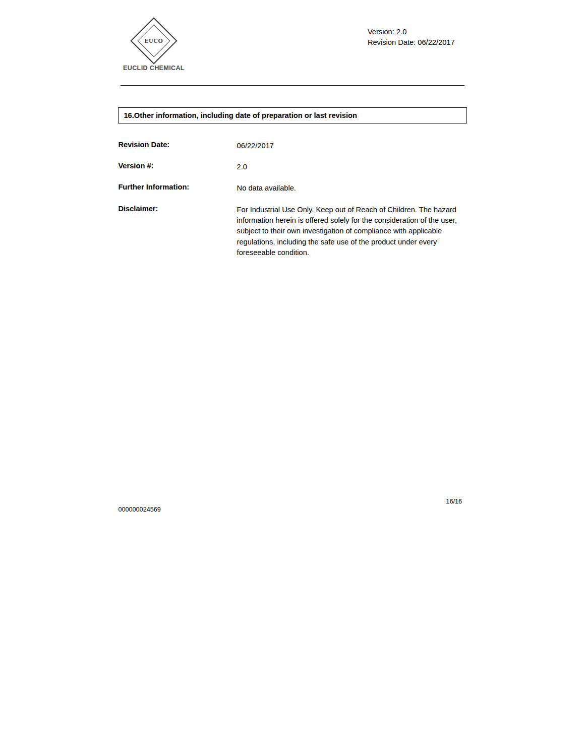EUCO
EUCLID CHEMICAL
Version: 2.0
Revision Date: 06/22/2017
16.Other information, including date of preparation or last revision
Revision Date:
06/22/2017
Version #:
2.0
Further Information:
No data available.
Disclaimer:
For Industrial Use Only. Keep out of Reach of Children. The hazard information herein is offered solely for the consideration of the user, subject to their own investigation of compliance with applicable regulations, including the safe use of the product under every foreseeable condition.
16/16
000000024569